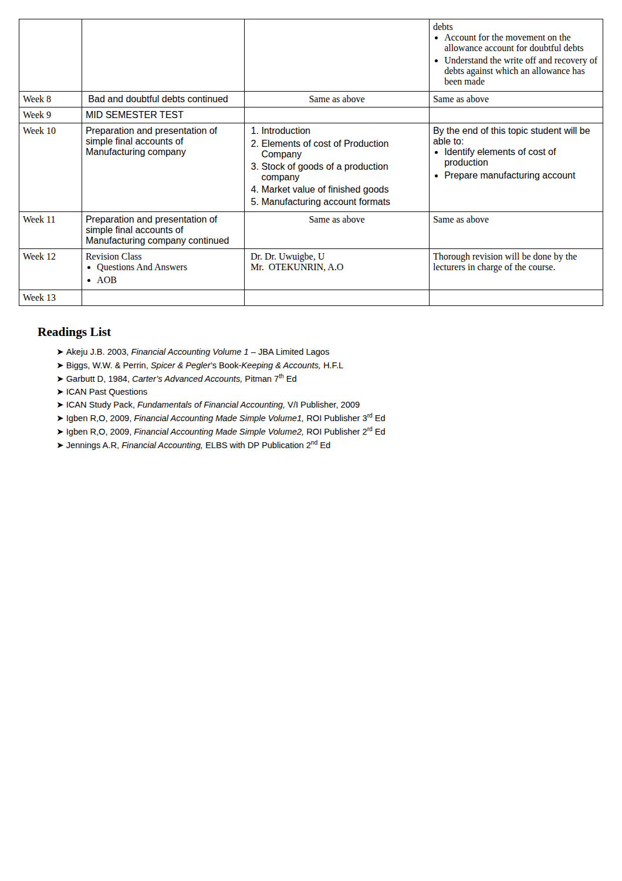| | | | debts Account for the movement on the allowance account for doubtful debts Understand the write off and recovery of debts against which an allowance has been made |
| Week 8 | Bad and doubtful debts continued | Same as above | Same as above |
| Week 9 | MID SEMESTER TEST | | |
| Week 10 | Preparation and presentation of simple final accounts of Manufacturing company | Introduction Elements of cost of Production Company Stock of goods of a production company Market value of finished goods Manufacturing account formats | By the end of this topic student will be able to: Identify elements of cost of production Prepare manufacturing account |
| Week 11 | Preparation and presentation of simple final accounts of Manufacturing company continued | Same as above | Same as above |
| Week 12 | Revision Class Questions And Answers AOB | Dr. Dr. Uwuigbe, U Mr. OTEKUNRIN, A.O | Thorough revision will be done by the lecturers in charge of the course. |
| Week 13 | | | |
Readings List
Akeju J.B. 2003, Financial Accounting Volume 1 – JBA Limited Lagos
Biggs, W.W. & Perrin, Spicer & Pegler’s Book-Keeping & Accounts, H.F.L
Garbutt D, 1984, Carter’s Advanced Accounts, Pitman 7th Ed
ICAN Past Questions
ICAN Study Pack, Fundamentals of Financial Accounting, V/I Publisher, 2009
Igben R,O, 2009, Financial Accounting Made Simple Volume1, ROI Publisher 3rd Ed
Igben R,O, 2009, Financial Accounting Made Simple Volume2, ROI Publisher 2rd Ed
Jennings A.R, Financial Accounting, ELBS with DP Publication 2nd Ed